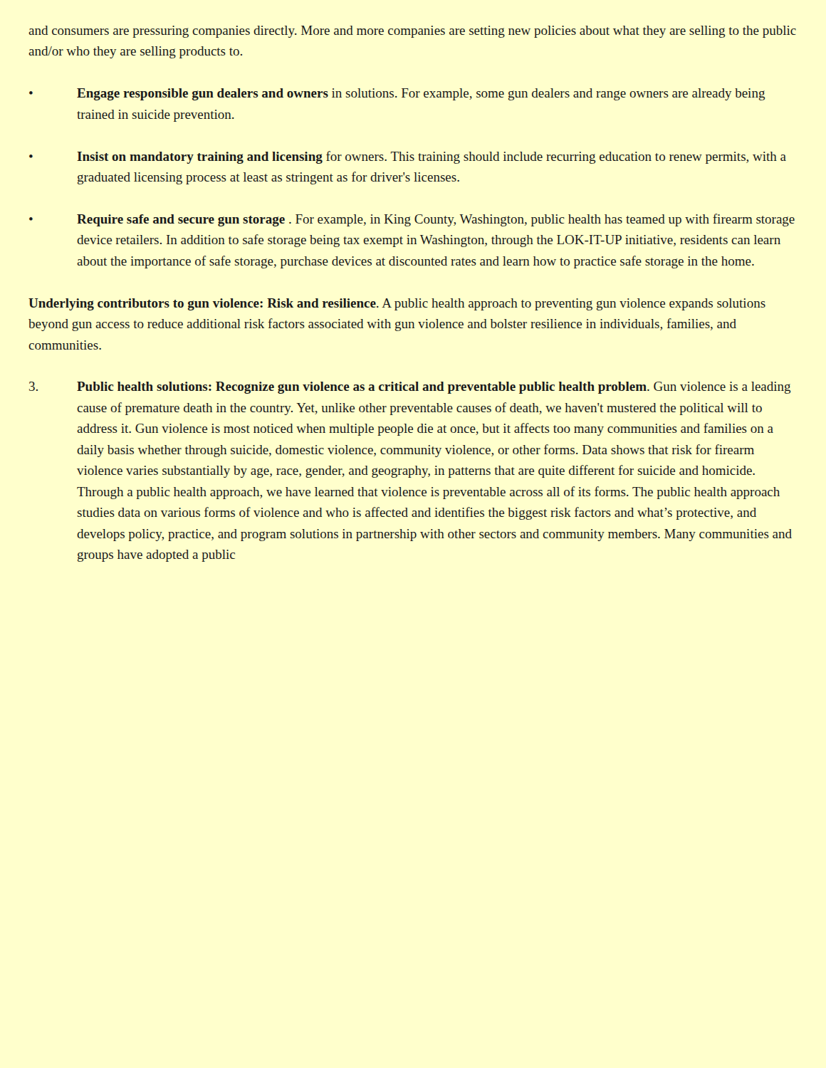and consumers are pressuring companies directly. More and more companies are setting new policies about what they are selling to the public and/or who they are selling products to.
• Engage responsible gun dealers and owners in solutions. For example, some gun dealers and range owners are already being trained in suicide prevention.
• Insist on mandatory training and licensing for owners. This training should include recurring education to renew permits, with a graduated licensing process at least as stringent as for driver's licenses.
• Require safe and secure gun storage . For example, in King County, Washington, public health has teamed up with firearm storage device retailers. In addition to safe storage being tax exempt in Washington, through the LOK-IT-UP initiative, residents can learn about the importance of safe storage, purchase devices at discounted rates and learn how to practice safe storage in the home.
Underlying contributors to gun violence: Risk and resilience. A public health approach to preventing gun violence expands solutions beyond gun access to reduce additional risk factors associated with gun violence and bolster resilience in individuals, families, and communities.
3. Public health solutions: Recognize gun violence as a critical and preventable public health problem. Gun violence is a leading cause of premature death in the country. Yet, unlike other preventable causes of death, we haven't mustered the political will to address it. Gun violence is most noticed when multiple people die at once, but it affects too many communities and families on a daily basis whether through suicide, domestic violence, community violence, or other forms. Data shows that risk for firearm violence varies substantially by age, race, gender, and geography, in patterns that are quite different for suicide and homicide. Through a public health approach, we have learned that violence is preventable across all of its forms. The public health approach studies data on various forms of violence and who is affected and identifies the biggest risk factors and what’s protective, and develops policy, practice, and program solutions in partnership with other sectors and community members. Many communities and groups have adopted a public